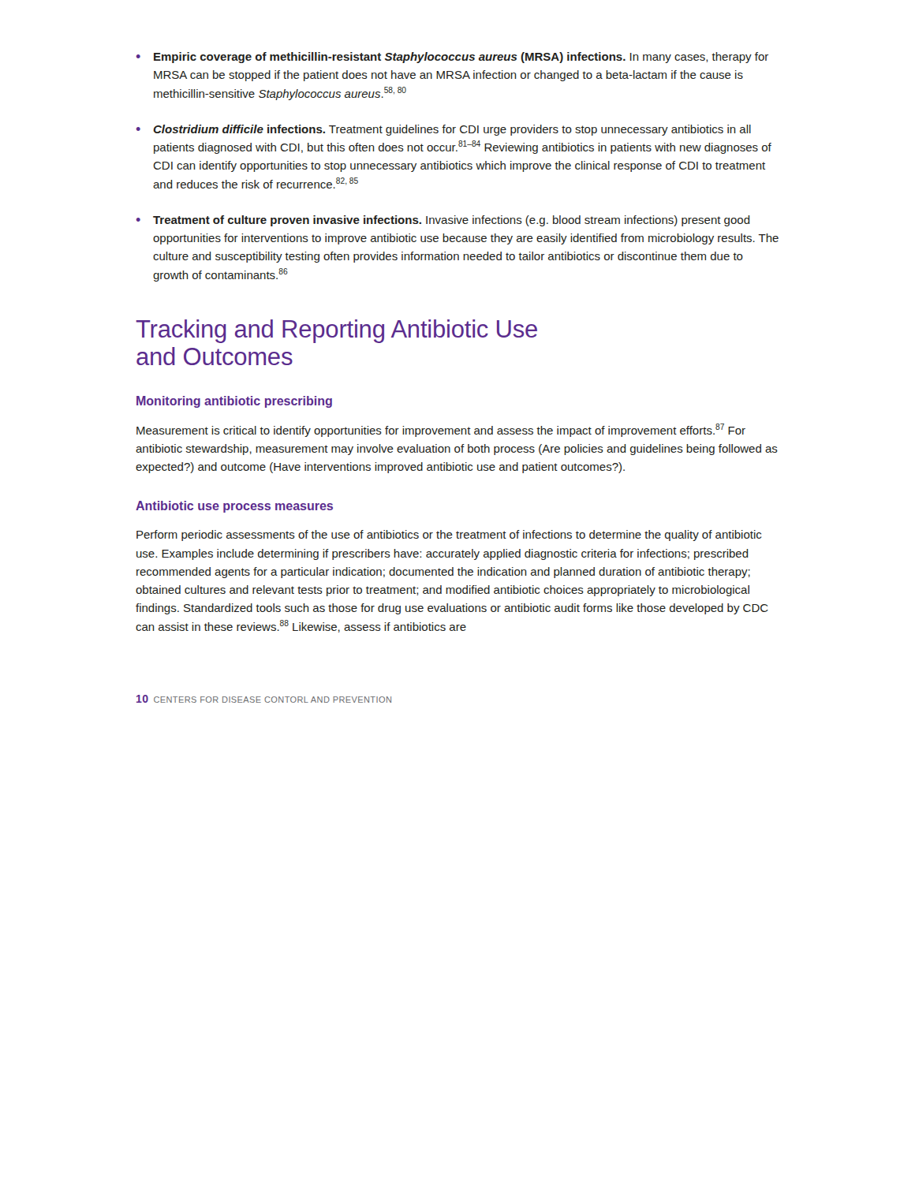Empiric coverage of methicillin-resistant Staphylococcus aureus (MRSA) infections. In many cases, therapy for MRSA can be stopped if the patient does not have an MRSA infection or changed to a beta-lactam if the cause is methicillin-sensitive Staphylococcus aureus.58, 80
Clostridium difficile infections. Treatment guidelines for CDI urge providers to stop unnecessary antibiotics in all patients diagnosed with CDI, but this often does not occur.81–84 Reviewing antibiotics in patients with new diagnoses of CDI can identify opportunities to stop unnecessary antibiotics which improve the clinical response of CDI to treatment and reduces the risk of recurrence.82, 85
Treatment of culture proven invasive infections. Invasive infections (e.g. blood stream infections) present good opportunities for interventions to improve antibiotic use because they are easily identified from microbiology results. The culture and susceptibility testing often provides information needed to tailor antibiotics or discontinue them due to growth of contaminants.86
Tracking and Reporting Antibiotic Use
and Outcomes
Monitoring antibiotic prescribing
Measurement is critical to identify opportunities for improvement and assess the impact of improvement efforts.87 For antibiotic stewardship, measurement may involve evaluation of both process (Are policies and guidelines being followed as expected?) and outcome (Have interventions improved antibiotic use and patient outcomes?).
Antibiotic use process measures
Perform periodic assessments of the use of antibiotics or the treatment of infections to determine the quality of antibiotic use. Examples include determining if prescribers have: accurately applied diagnostic criteria for infections; prescribed recommended agents for a particular indication; documented the indication and planned duration of antibiotic therapy; obtained cultures and relevant tests prior to treatment; and modified antibiotic choices appropriately to microbiological findings. Standardized tools such as those for drug use evaluations or antibiotic audit forms like those developed by CDC can assist in these reviews.88 Likewise, assess if antibiotics are
10 CENTERS FOR DISEASE CONTORL AND PREVENTION